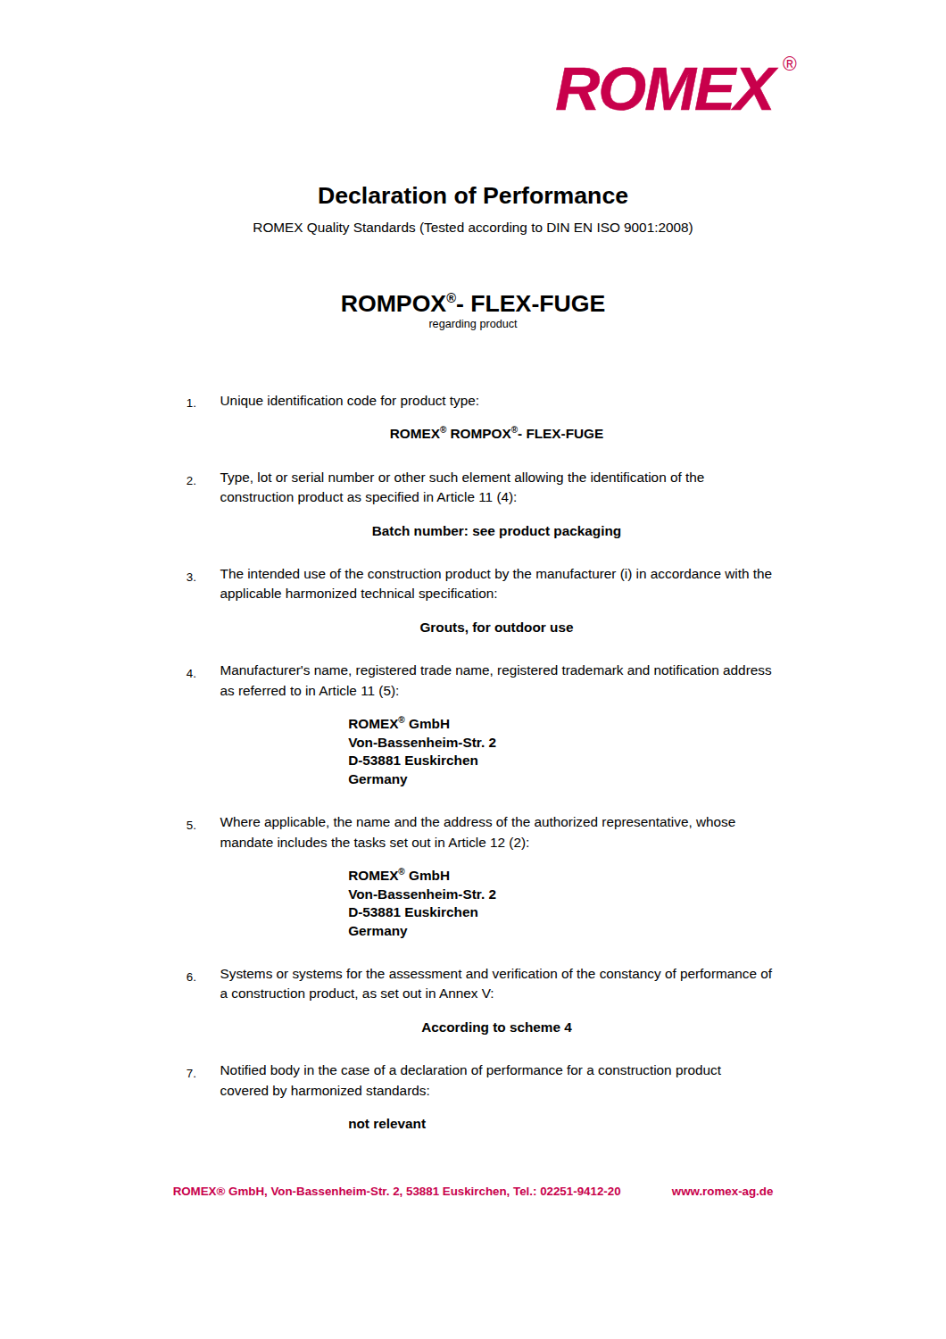ROMEX®
Declaration of Performance
ROMEX Quality Standards (Tested according to DIN EN ISO 9001:2008)
ROMPOX®- FLEX-FUGE
regarding product
Unique identification code for product type:
ROMEX® ROMPOX®- FLEX-FUGE
Type, lot or serial number or other such element allowing the identification of the construction product as specified in Article 11 (4):
Batch number: see product packaging
The intended use of the construction product by the manufacturer (i) in accordance with the applicable harmonized technical specification:
Grouts, for outdoor use
Manufacturer's name, registered trade name, registered trademark and notification address as referred to in Article 11 (5):
ROMEX® GmbH
Von-Bassenheim-Str. 2
D-53881 Euskirchen
Germany
Where applicable, the name and the address of the authorized representative, whose mandate includes the tasks set out in Article 12 (2):
ROMEX® GmbH
Von-Bassenheim-Str. 2
D-53881 Euskirchen
Germany
Systems or systems for the assessment and verification of the constancy of performance of a construction product, as set out in Annex V:
According to scheme 4
Notified body in the case of a declaration of performance for a construction product covered by harmonized standards:
not relevant
ROMEX® GmbH, Von-Bassenheim-Str. 2, 53881 Euskirchen, Tel.: 02251-9412-20 www.romex-ag.de